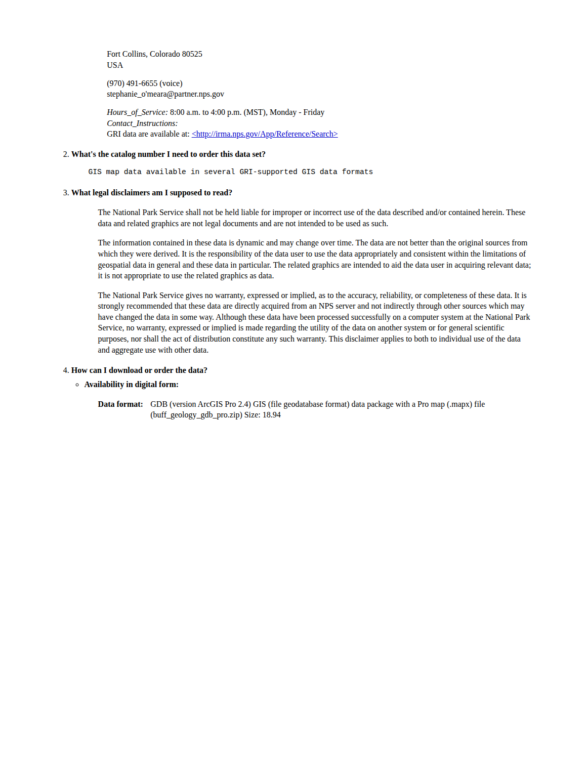Fort Collins, Colorado 80525
USA
(970) 491-6655 (voice)
stephanie_o'meara@partner.nps.gov
Hours_of_Service: 8:00 a.m. to 4:00 p.m. (MST), Monday - Friday
Contact_Instructions:
GRI data are available at: <http://irma.nps.gov/App/Reference/Search>
What's the catalog number I need to order this data set?
GIS map data available in several GRI-supported GIS data formats
What legal disclaimers am I supposed to read?
The National Park Service shall not be held liable for improper or incorrect use of the data described and/or contained herein. These data and related graphics are not legal documents and are not intended to be used as such.
The information contained in these data is dynamic and may change over time. The data are not better than the original sources from which they were derived. It is the responsibility of the data user to use the data appropriately and consistent within the limitations of geospatial data in general and these data in particular. The related graphics are intended to aid the data user in acquiring relevant data; it is not appropriate to use the related graphics as data.
The National Park Service gives no warranty, expressed or implied, as to the accuracy, reliability, or completeness of these data. It is strongly recommended that these data are directly acquired from an NPS server and not indirectly through other sources which may have changed the data in some way. Although these data have been processed successfully on a computer system at the National Park Service, no warranty, expressed or implied is made regarding the utility of the data on another system or for general scientific purposes, nor shall the act of distribution constitute any such warranty. This disclaimer applies to both to individual use of the data and aggregate use with other data.
How can I download or order the data?
Availability in digital form:
| Data format: | GDB (version ArcGIS Pro 2.4) GIS (file geodatabase format) data package with a Pro map (.mapx) file (buff_geology_gdb_pro.zip) Size: 18.94 |